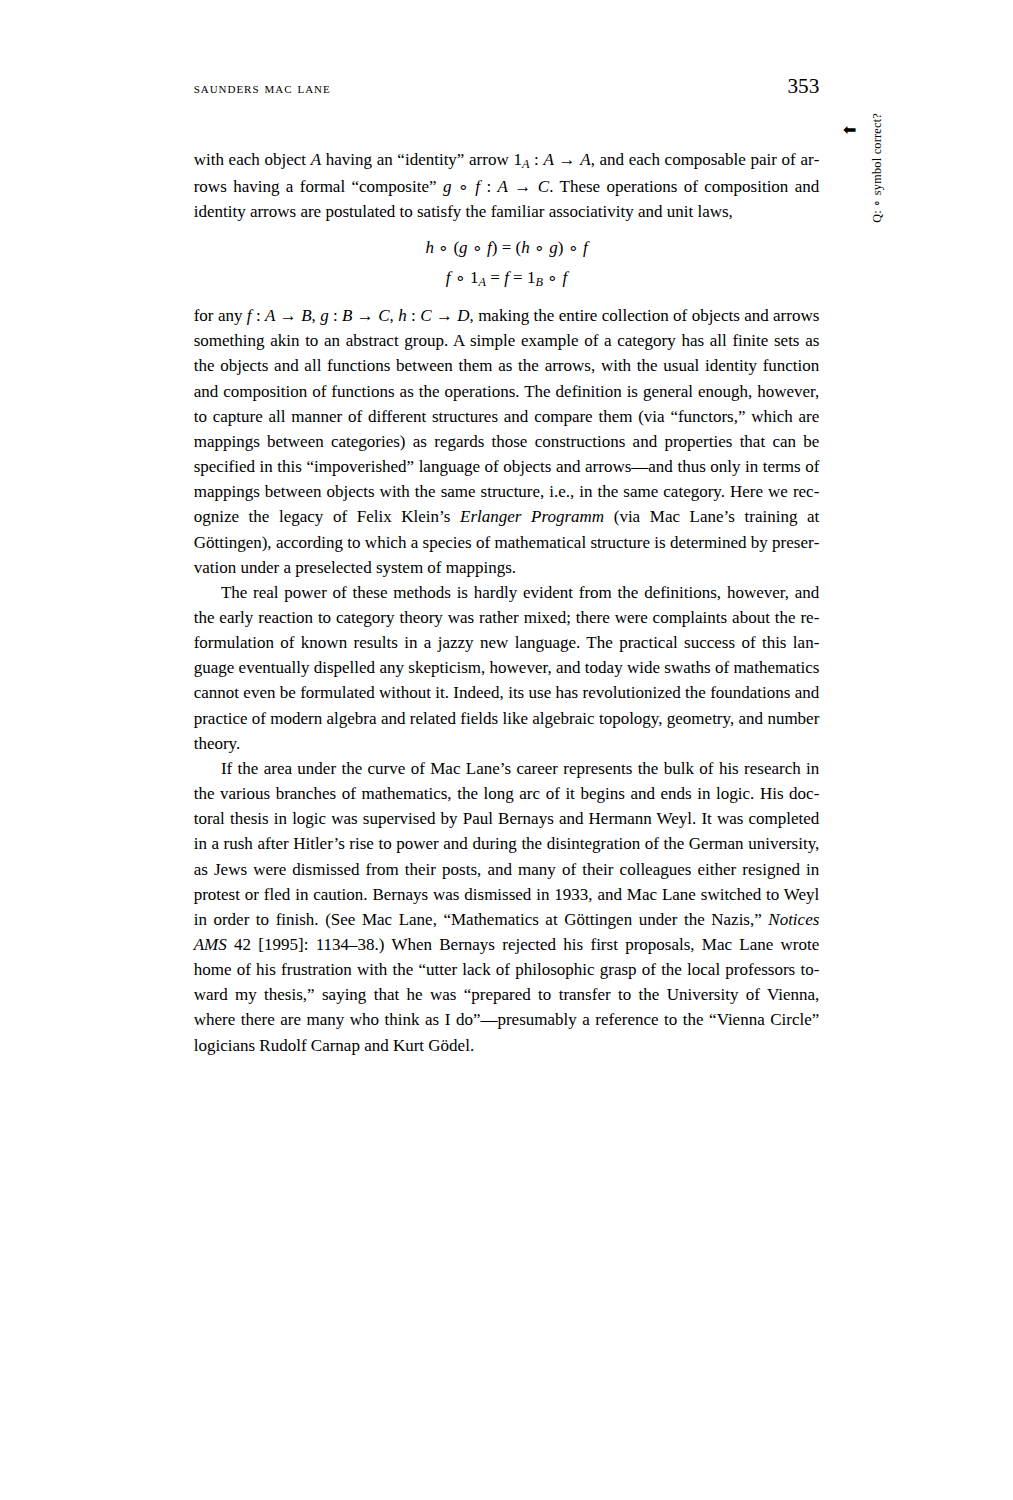saunders mac lane 353
Q: ∘ symbol correct?
⬅
with each object A having an “identity” arrow 1A : A → A, and each composable pair of arrows having a formal “composite” g ∘ f : A → C. These operations of composition and identity arrows are postulated to satisfy the familiar associativity and unit laws,
h ∘ (g ∘ f) = (h ∘ g) ∘ f f ∘ 1A = f = 1B ∘ f
for any f : A → B, g : B → C, h : C → D, making the entire collection of objects and arrows something akin to an abstract group. A simple example of a category has all finite sets as the objects and all functions between them as the arrows, with the usual identity function and composition of functions as the operations. The definition is general enough, however, to capture all manner of different structures and compare them (via “functors,” which are mappings between categories) as regards those constructions and properties that can be specified in this “impoverished” language of objects and arrows—and thus only in terms of mappings between objects with the same structure, i.e., in the same category. Here we recognize the legacy of Felix Klein’s Erlanger Programm (via Mac Lane’s training at Göttingen), according to which a species of mathematical structure is determined by preservation under a preselected system of mappings.
The real power of these methods is hardly evident from the definitions, however, and the early reaction to category theory was rather mixed; there were complaints about the reformulation of known results in a jazzy new language. The practical success of this language eventually dispelled any skepticism, however, and today wide swaths of mathematics cannot even be formulated without it. Indeed, its use has revolutionized the foundations and practice of modern algebra and related fields like algebraic topology, geometry, and number theory.
If the area under the curve of Mac Lane’s career represents the bulk of his research in the various branches of mathematics, the long arc of it begins and ends in logic. His doctoral thesis in logic was supervised by Paul Bernays and Hermann Weyl. It was completed in a rush after Hitler’s rise to power and during the disintegration of the German university, as Jews were dismissed from their posts, and many of their colleagues either resigned in protest or fled in caution. Bernays was dismissed in 1933, and Mac Lane switched to Weyl in order to finish. (See Mac Lane, “Mathematics at Göttingen under the Nazis,” Notices AMS 42 [1995]: 1134–38.) When Bernays rejected his first proposals, Mac Lane wrote home of his frustration with the “utter lack of philosophic grasp of the local professors toward my thesis,” saying that he was “prepared to transfer to the University of Vienna, where there are many who think as I do”—presumably a reference to the “Vienna Circle” logicians Rudolf Carnap and Kurt Gödel.